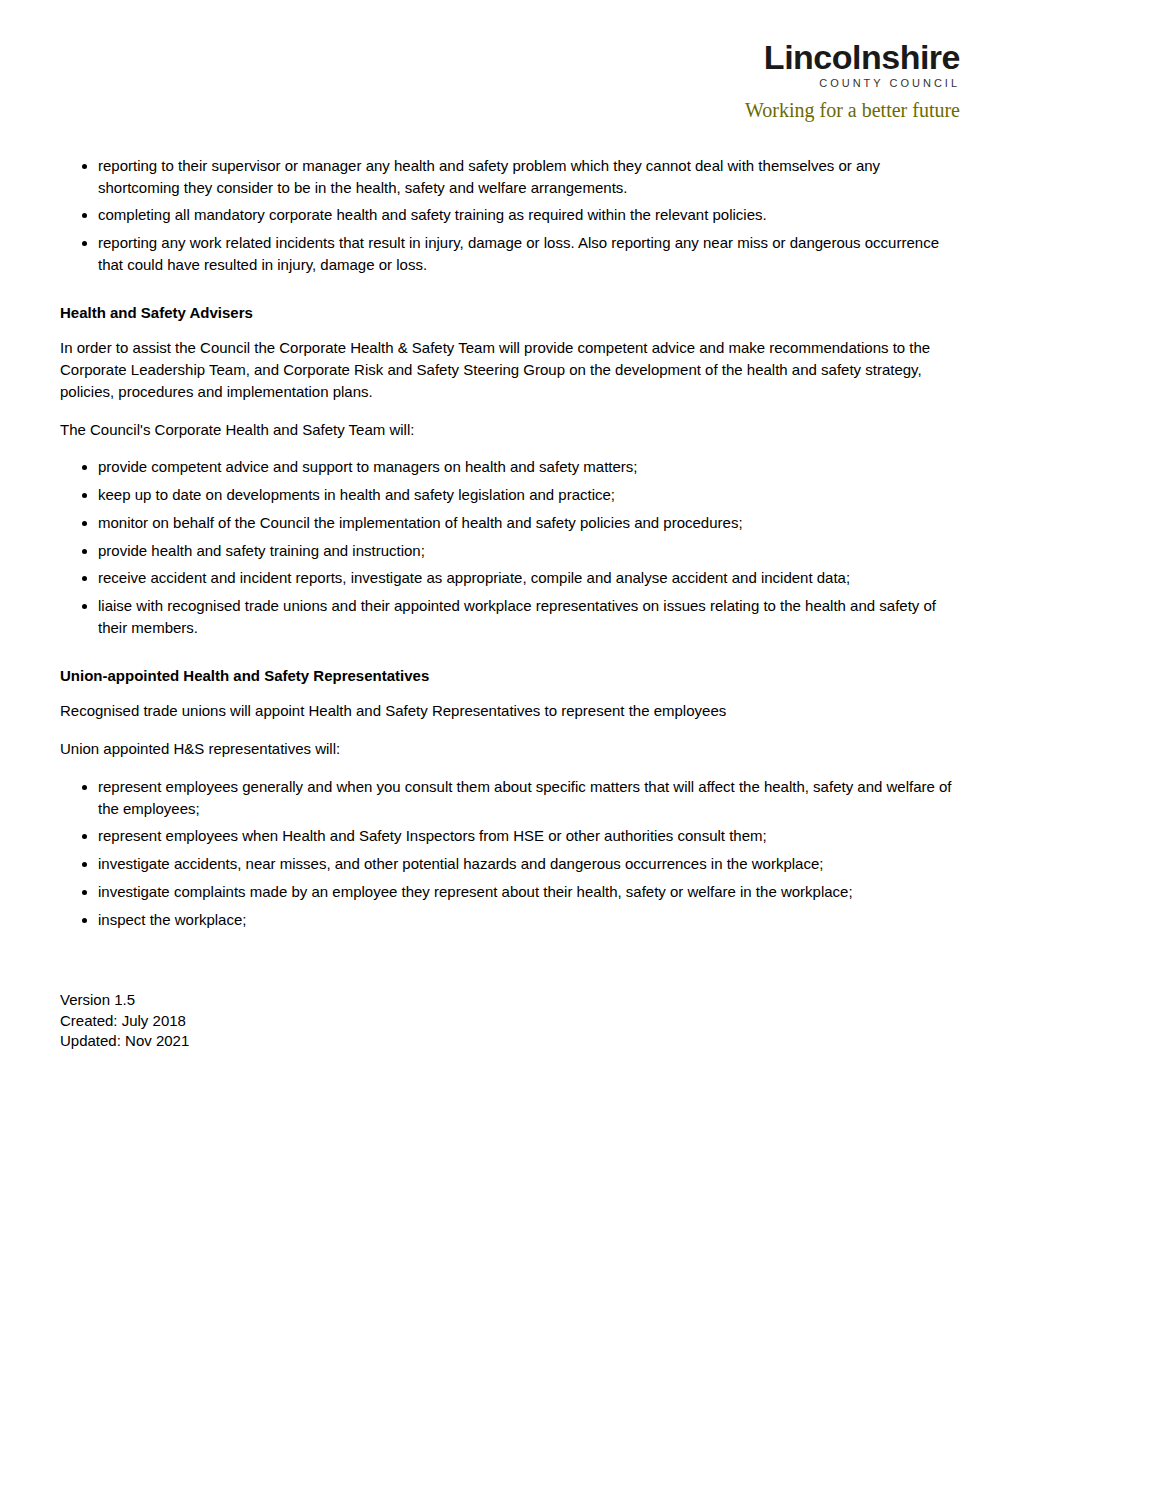Lincolnshire
COUNTY COUNCIL
Working for a better future
reporting to their supervisor or manager any health and safety problem which they cannot deal with themselves or any shortcoming they consider to be in the health, safety and welfare arrangements.
completing all mandatory corporate health and safety training as required within the relevant policies.
reporting any work related incidents that result in injury, damage or loss. Also reporting any near miss or dangerous occurrence that could have resulted in injury, damage or loss.
Health and Safety Advisers
In order to assist the Council the Corporate Health & Safety Team will provide competent advice and make recommendations to the Corporate Leadership Team, and Corporate Risk and Safety Steering Group on the development of the health and safety strategy, policies, procedures and implementation plans.
The Council's Corporate Health and Safety Team will:
provide competent advice and support to managers on health and safety matters;
keep up to date on developments in health and safety legislation and practice;
monitor on behalf of the Council the implementation of health and safety policies and procedures;
provide health and safety training and instruction;
receive accident and incident reports, investigate as appropriate, compile and analyse accident and incident data;
liaise with recognised trade unions and their appointed workplace representatives on issues relating to the health and safety of their members.
Union-appointed Health and Safety Representatives
Recognised trade unions will appoint Health and Safety Representatives to represent the employees
Union appointed H&S representatives will:
represent employees generally and when you consult them about specific matters that will affect the health, safety and welfare of the employees;
represent employees when Health and Safety Inspectors from HSE or other authorities consult them;
investigate accidents, near misses, and other potential hazards and dangerous occurrences in the workplace;
investigate complaints made by an employee they represent about their health, safety or welfare in the workplace;
inspect the workplace;
Version 1.5
Created: July 2018
Updated: Nov 2021